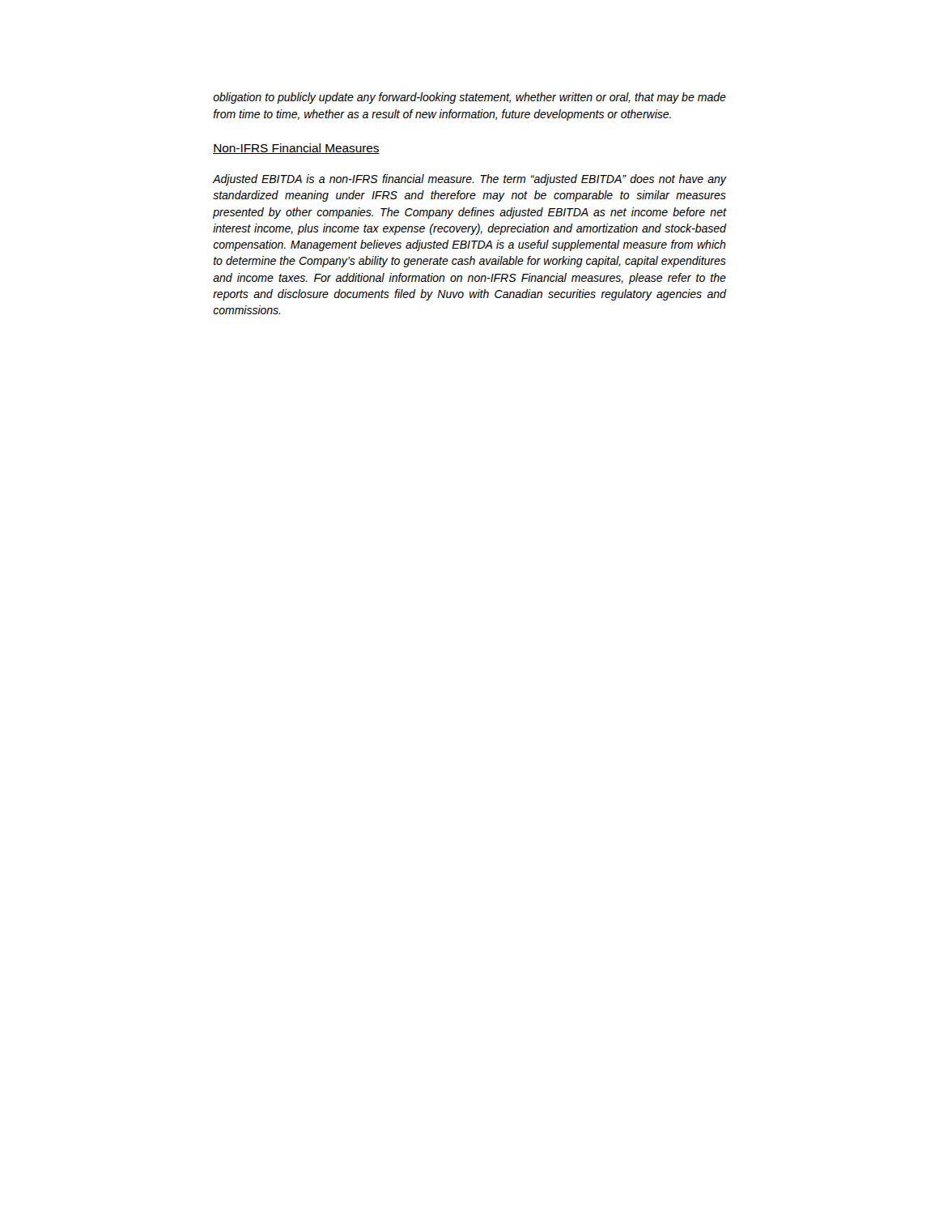obligation to publicly update any forward-looking statement, whether written or oral, that may be made from time to time, whether as a result of new information, future developments or otherwise.
Non-IFRS Financial Measures
Adjusted EBITDA is a non-IFRS financial measure. The term “adjusted EBITDA” does not have any standardized meaning under IFRS and therefore may not be comparable to similar measures presented by other companies. The Company defines adjusted EBITDA as net income before net interest income, plus income tax expense (recovery), depreciation and amortization and stock-based compensation. Management believes adjusted EBITDA is a useful supplemental measure from which to determine the Company’s ability to generate cash available for working capital, capital expenditures and income taxes. For additional information on non-IFRS Financial measures, please refer to the reports and disclosure documents filed by Nuvo with Canadian securities regulatory agencies and commissions.